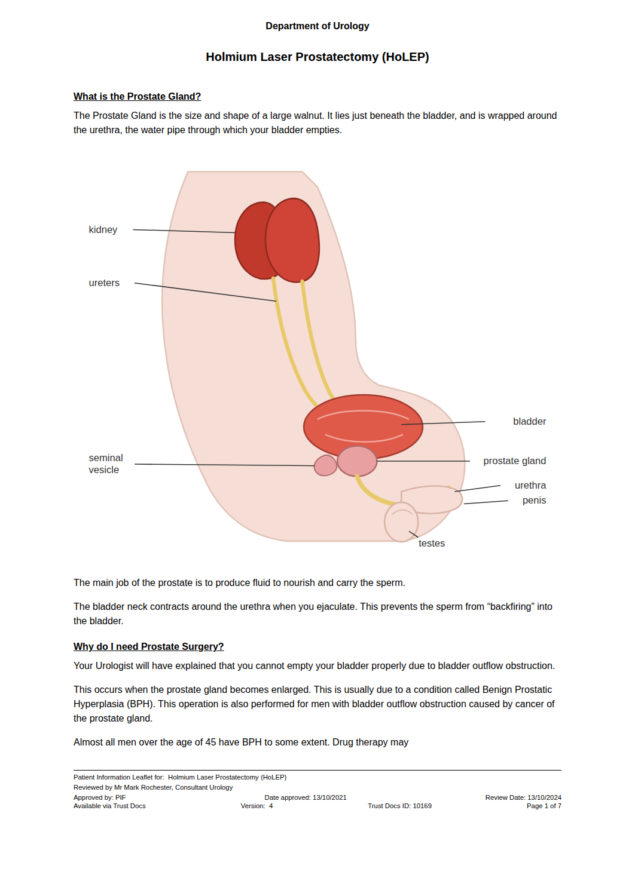Department of Urology
Holmium Laser Prostatectomy (HoLEP)
What is the Prostate Gland?
The Prostate Gland is the size and shape of a large walnut. It lies just beneath the bladder, and is wrapped around the urethra, the water pipe through which your bladder empties.
Diagram of the male urinary and reproductive system Side view of the lower torso showing the kidney, ureters, bladder, prostate gland, seminal vesicle, urethra, penis and testes. kidney ureters seminal vesicle bladder prostate gland urethra penis testes
The main job of the prostate is to produce fluid to nourish and carry the sperm.
The bladder neck contracts around the urethra when you ejaculate. This prevents the sperm from “backfiring” into the bladder.
Why do I need Prostate Surgery?
Your Urologist will have explained that you cannot empty your bladder properly due to bladder outflow obstruction.
This occurs when the prostate gland becomes enlarged. This is usually due to a condition called Benign Prostatic Hyperplasia (BPH). This operation is also performed for men with bladder outflow obstruction caused by cancer of the prostate gland.
Almost all men over the age of 45 have BPH to some extent. Drug therapy may
Patient Information Leaflet for: Holmium Laser Prostatectomy (HoLEP)
Reviewed by Mr Mark Rochester, Consultant Urology
Approved by: PIF Date approved: 13/10/2021 Review Date: 13/10/2024
Available via Trust Docs Version: 4 Trust Docs ID: 10169 Page 1 of 7